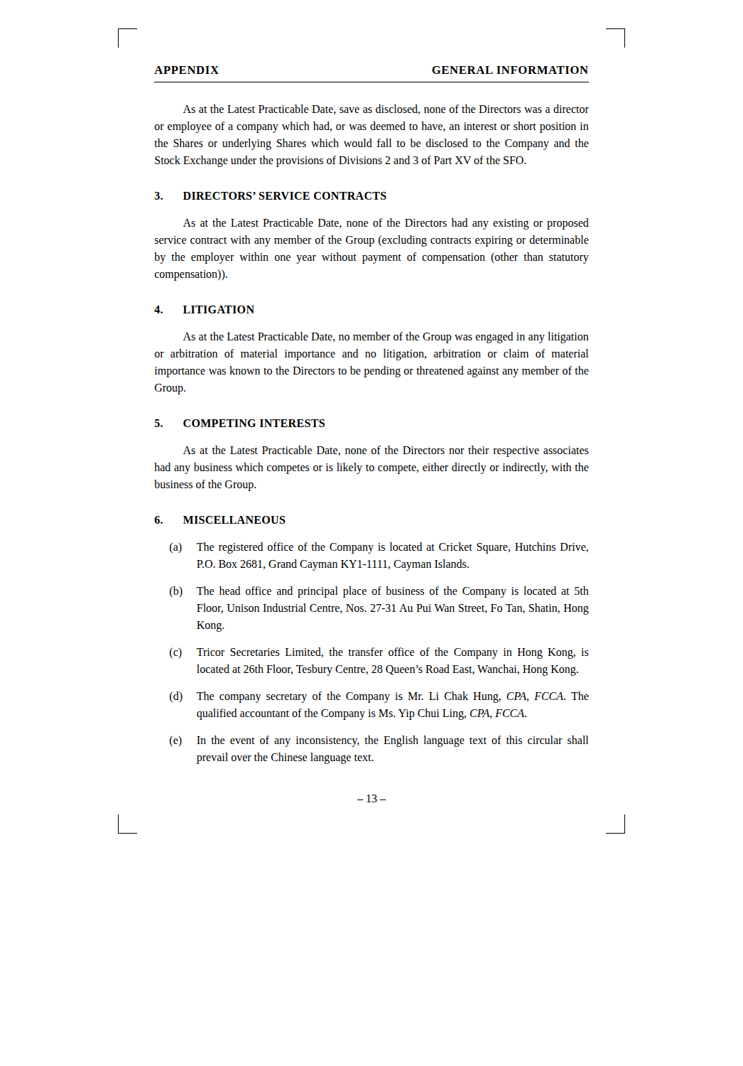APPENDIX
GENERAL INFORMATION
As at the Latest Practicable Date, save as disclosed, none of the Directors was a director or employee of a company which had, or was deemed to have, an interest or short position in the Shares or underlying Shares which would fall to be disclosed to the Company and the Stock Exchange under the provisions of Divisions 2 and 3 of Part XV of the SFO.
3. DIRECTORS’ SERVICE CONTRACTS
As at the Latest Practicable Date, none of the Directors had any existing or proposed service contract with any member of the Group (excluding contracts expiring or determinable by the employer within one year without payment of compensation (other than statutory compensation)).
4. LITIGATION
As at the Latest Practicable Date, no member of the Group was engaged in any litigation or arbitration of material importance and no litigation, arbitration or claim of material importance was known to the Directors to be pending or threatened against any member of the Group.
5. COMPETING INTERESTS
As at the Latest Practicable Date, none of the Directors nor their respective associates had any business which competes or is likely to compete, either directly or indirectly, with the business of the Group.
6. MISCELLANEOUS
(a) The registered office of the Company is located at Cricket Square, Hutchins Drive, P.O. Box 2681, Grand Cayman KY1-1111, Cayman Islands.
(b) The head office and principal place of business of the Company is located at 5th Floor, Unison Industrial Centre, Nos. 27-31 Au Pui Wan Street, Fo Tan, Shatin, Hong Kong.
(c) Tricor Secretaries Limited, the transfer office of the Company in Hong Kong, is located at 26th Floor, Tesbury Centre, 28 Queen’s Road East, Wanchai, Hong Kong.
(d) The company secretary of the Company is Mr. Li Chak Hung, CPA, FCCA. The qualified accountant of the Company is Ms. Yip Chui Ling, CPA, FCCA.
(e) In the event of any inconsistency, the English language text of this circular shall prevail over the Chinese language text.
– 13 –